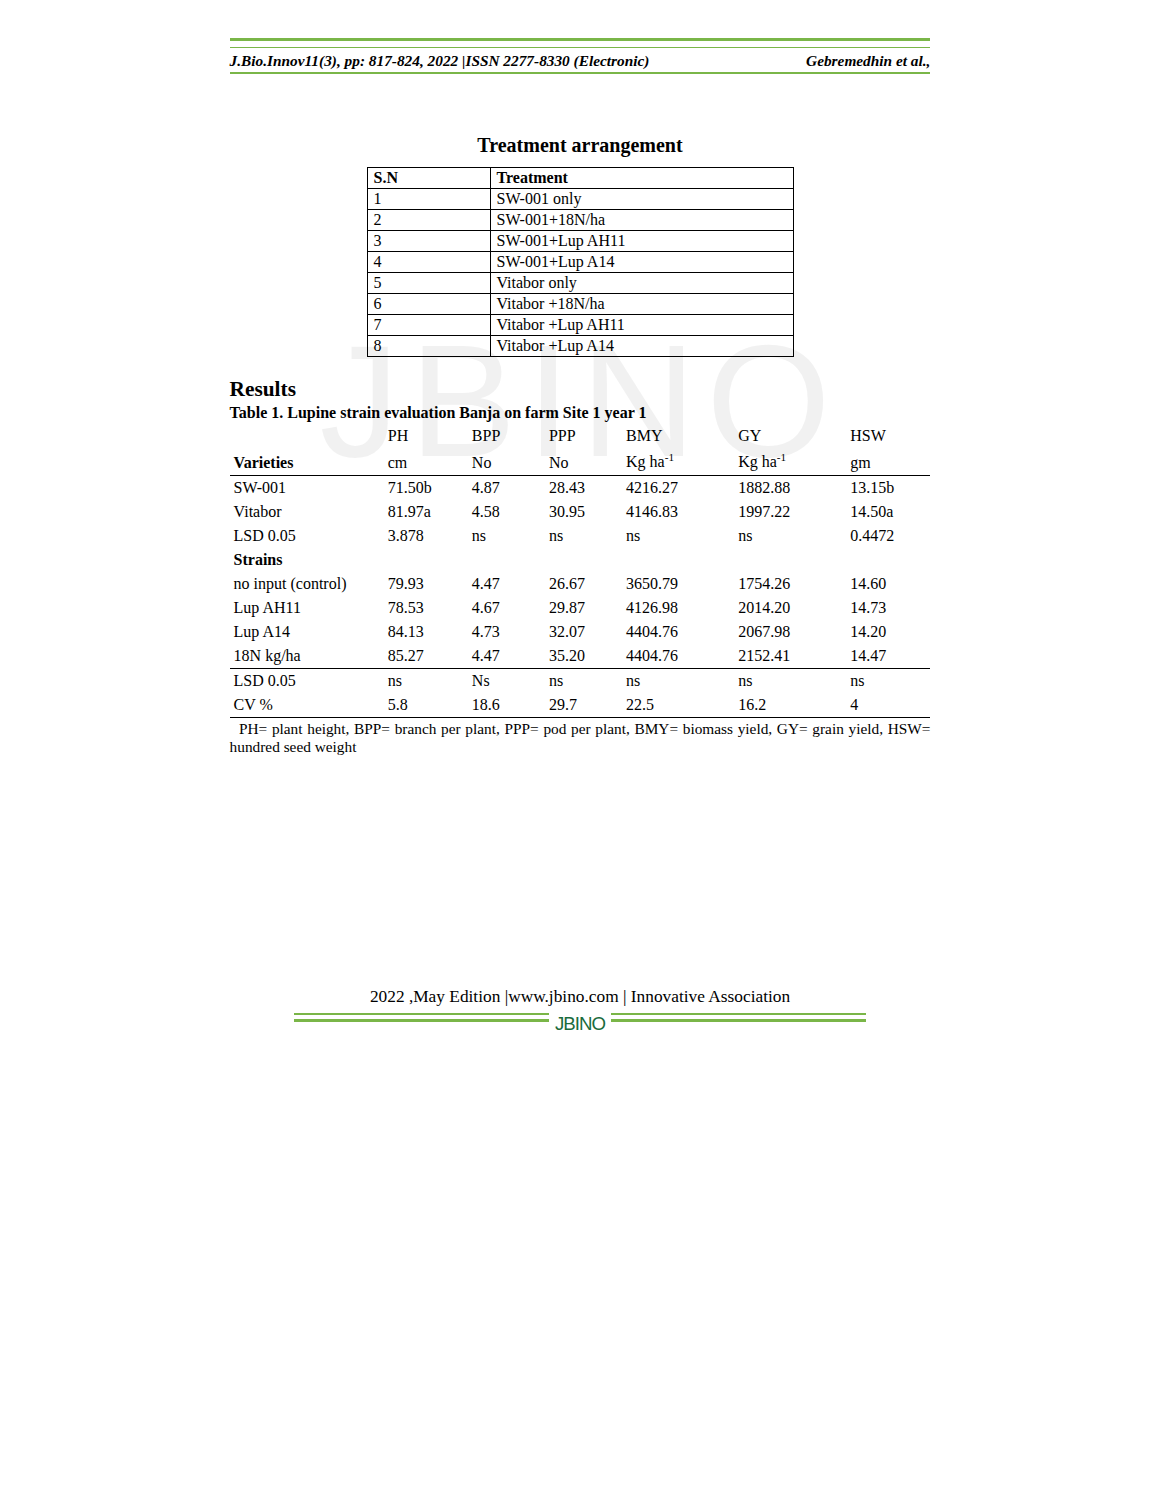J.Bio.Innov11(3), pp: 817-824, 2022 |ISSN 2277-8330 (Electronic)
Gebremedhin et al.,
JBINO
Treatment arrangement
| S.N | Treatment |
| --- | --- |
| 1 | SW-001 only |
| 2 | SW-001+18N/ha |
| 3 | SW-001+Lup AH11 |
| 4 | SW-001+Lup A14 |
| 5 | Vitabor only |
| 6 | Vitabor +18N/ha |
| 7 | Vitabor +Lup AH11 |
| 8 | Vitabor +Lup A14 |
Results
Table 1. Lupine strain evaluation Banja on farm Site 1 year 1
| | PH | BPP | PPP | BMY | GY | HSW |
| Varieties | cm | No | No | Kg ha -1 | Kg ha -1 | gm |
| SW-001 | 71.50b | 4.87 | 28.43 | 4216.27 | 1882.88 | 13.15b |
| Vitabor | 81.97a | 4.58 | 30.95 | 4146.83 | 1997.22 | 14.50a |
| LSD 0.05 | 3.878 | ns | ns | ns | ns | 0.4472 |
| Strains | | | | | | |
| no input (control) | 79.93 | 4.47 | 26.67 | 3650.79 | 1754.26 | 14.60 |
| Lup AH11 | 78.53 | 4.67 | 29.87 | 4126.98 | 2014.20 | 14.73 |
| Lup A14 | 84.13 | 4.73 | 32.07 | 4404.76 | 2067.98 | 14.20 |
| 18N kg/ha | 85.27 | 4.47 | 35.20 | 4404.76 | 2152.41 | 14.47 |
| LSD 0.05 | ns | Ns | ns | ns | ns | ns |
| CV % | 5.8 | 18.6 | 29.7 | 22.5 | 16.2 | 4 |
PH= plant height, BPP= branch per plant, PPP= pod per plant, BMY= biomass yield, GY= grain yield, HSW= hundred seed weight
2022 ,May Edition |www.jbino.com | Innovative Association
JBINO